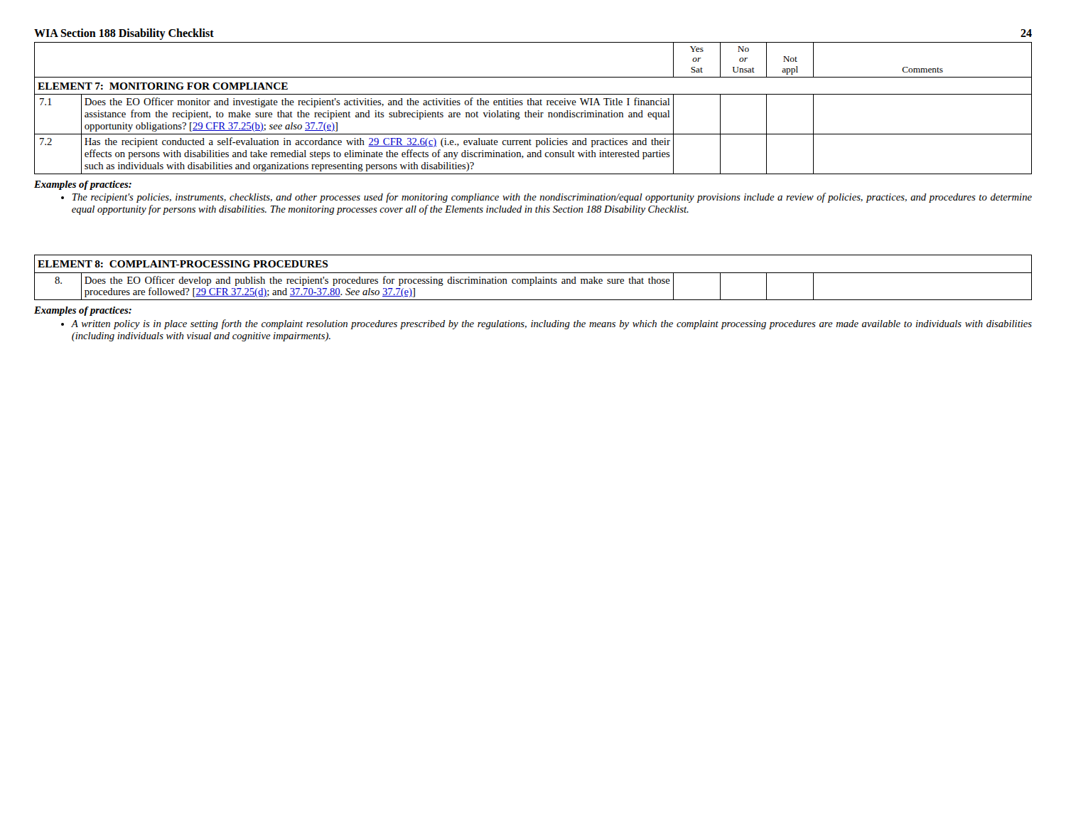WIA Section 188 Disability Checklist 24
| | Yes or Sat | No or Unsat | Not appl | Comments |
| ELEMENT 7: MONITORING FOR COMPLIANCE |
| 7.1 | Does the EO Officer monitor and investigate the recipient's activities, and the activities of the entities that receive WIA Title I financial assistance from the recipient, to make sure that the recipient and its subrecipients are not violating their nondiscrimination and equal opportunity obligations? [ 29 CFR 37.25(b) ; see also 37.7(e) ] | | | | |
| 7.2 | Has the recipient conducted a self-evaluation in accordance with 29 CFR 32.6(c) (i.e., evaluate current policies and practices and their effects on persons with disabilities and take remedial steps to eliminate the effects of any discrimination, and consult with interested parties such as individuals with disabilities and organizations representing persons with disabilities)? | | | | |
Examples of practices:
The recipient's policies, instruments, checklists, and other processes used for monitoring compliance with the nondiscrimination/equal opportunity provisions include a review of policies, practices, and procedures to determine equal opportunity for persons with disabilities. The monitoring processes cover all of the Elements included in this Section 188 Disability Checklist.
| ELEMENT 8: COMPLAINT-PROCESSING PROCEDURES |
| 8. | Does the EO Officer develop and publish the recipient's procedures for processing discrimination complaints and make sure that those procedures are followed? [ 29 CFR 37.25(d) ; and 37.70-37.80 . See also 37.7(e) ] | | | | |
Examples of practices:
A written policy is in place setting forth the complaint resolution procedures prescribed by the regulations, including the means by which the complaint processing procedures are made available to individuals with disabilities (including individuals with visual and cognitive impairments).